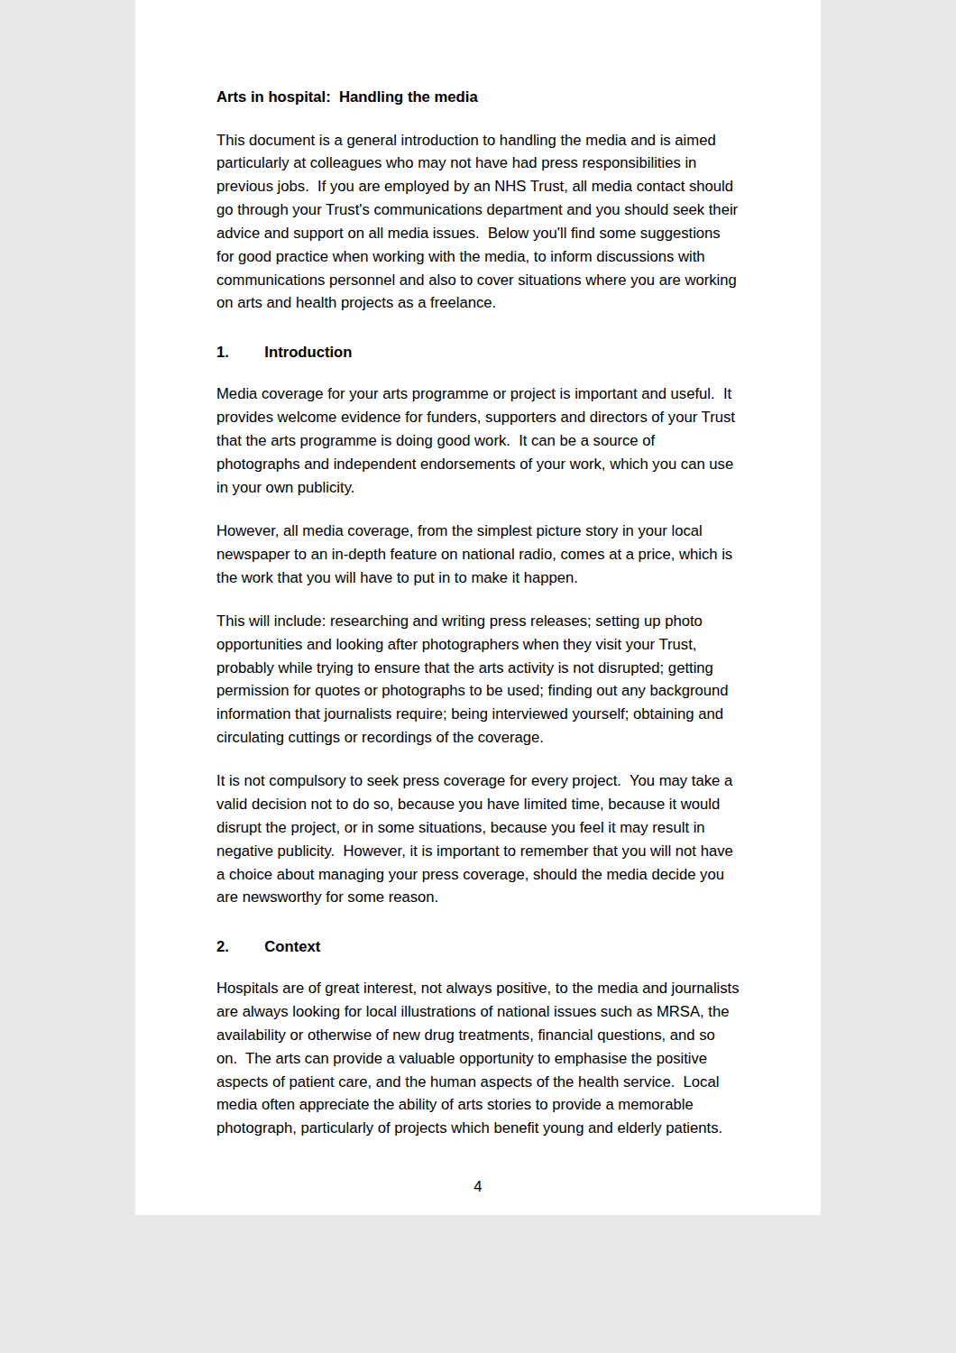Arts in hospital: Handling the media
This document is a general introduction to handling the media and is aimed particularly at colleagues who may not have had press responsibilities in previous jobs. If you are employed by an NHS Trust, all media contact should go through your Trust's communications department and you should seek their advice and support on all media issues. Below you'll find some suggestions for good practice when working with the media, to inform discussions with communications personnel and also to cover situations where you are working on arts and health projects as a freelance.
1. Introduction
Media coverage for your arts programme or project is important and useful. It provides welcome evidence for funders, supporters and directors of your Trust that the arts programme is doing good work. It can be a source of photographs and independent endorsements of your work, which you can use in your own publicity.
However, all media coverage, from the simplest picture story in your local newspaper to an in-depth feature on national radio, comes at a price, which is the work that you will have to put in to make it happen.
This will include: researching and writing press releases; setting up photo opportunities and looking after photographers when they visit your Trust, probably while trying to ensure that the arts activity is not disrupted; getting permission for quotes or photographs to be used; finding out any background information that journalists require; being interviewed yourself; obtaining and circulating cuttings or recordings of the coverage.
It is not compulsory to seek press coverage for every project. You may take a valid decision not to do so, because you have limited time, because it would disrupt the project, or in some situations, because you feel it may result in negative publicity. However, it is important to remember that you will not have a choice about managing your press coverage, should the media decide you are newsworthy for some reason.
2. Context
Hospitals are of great interest, not always positive, to the media and journalists are always looking for local illustrations of national issues such as MRSA, the availability or otherwise of new drug treatments, financial questions, and so on. The arts can provide a valuable opportunity to emphasise the positive aspects of patient care, and the human aspects of the health service. Local media often appreciate the ability of arts stories to provide a memorable photograph, particularly of projects which benefit young and elderly patients.
4